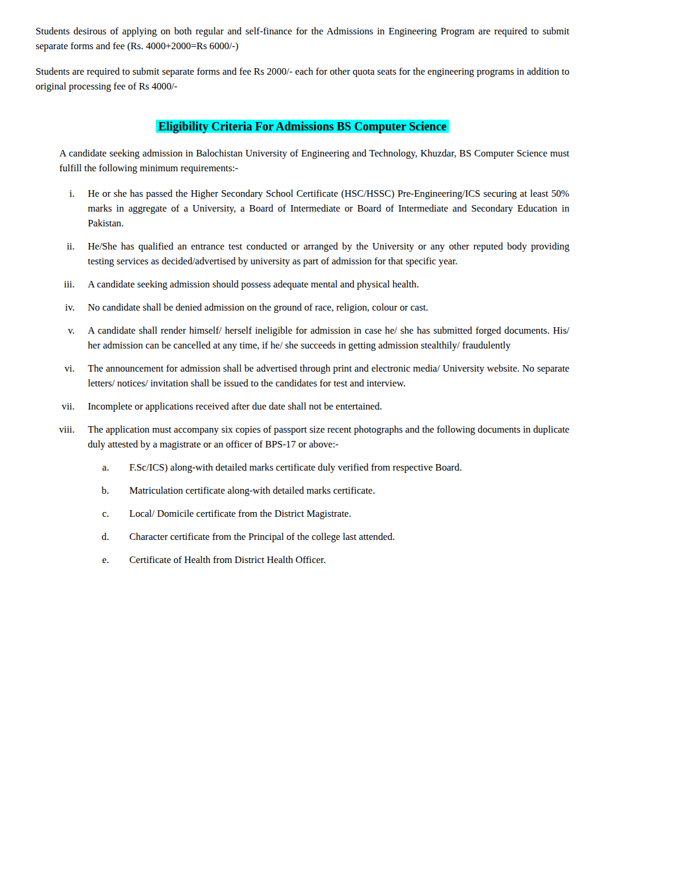Students desirous of applying on both regular and self-finance for the Admissions in Engineering Program are required to submit separate forms and fee (Rs. 4000+2000=Rs 6000/-)
Students are required to submit separate forms and fee Rs 2000/- each for other quota seats for the engineering programs in addition to original processing fee of Rs 4000/-
Eligibility Criteria For Admissions BS Computer Science
A candidate seeking admission in Balochistan University of Engineering and Technology, Khuzdar, BS Computer Science must fulfill the following minimum requirements:-
He or she has passed the Higher Secondary School Certificate (HSC/HSSC) Pre-Engineering/ICS securing at least 50% marks in aggregate of a University, a Board of Intermediate or Board of Intermediate and Secondary Education in Pakistan.
He/She has qualified an entrance test conducted or arranged by the University or any other reputed body providing testing services as decided/advertised by university as part of admission for that specific year.
A candidate seeking admission should possess adequate mental and physical health.
No candidate shall be denied admission on the ground of race, religion, colour or cast.
A candidate shall render himself/ herself ineligible for admission in case he/ she has submitted forged documents. His/ her admission can be cancelled at any time, if he/ she succeeds in getting admission stealthily/ fraudulently
The announcement for admission shall be advertised through print and electronic media/ University website. No separate letters/ notices/ invitation shall be issued to the candidates for test and interview.
Incomplete or applications received after due date shall not be entertained.
The application must accompany six copies of passport size recent photographs and the following documents in duplicate duly attested by a magistrate or an officer of BPS-17 or above:-
F.Sc/ICS) along-with detailed marks certificate duly verified from respective Board.
Matriculation certificate along-with detailed marks certificate.
Local/ Domicile certificate from the District Magistrate.
Character certificate from the Principal of the college last attended.
Certificate of Health from District Health Officer.